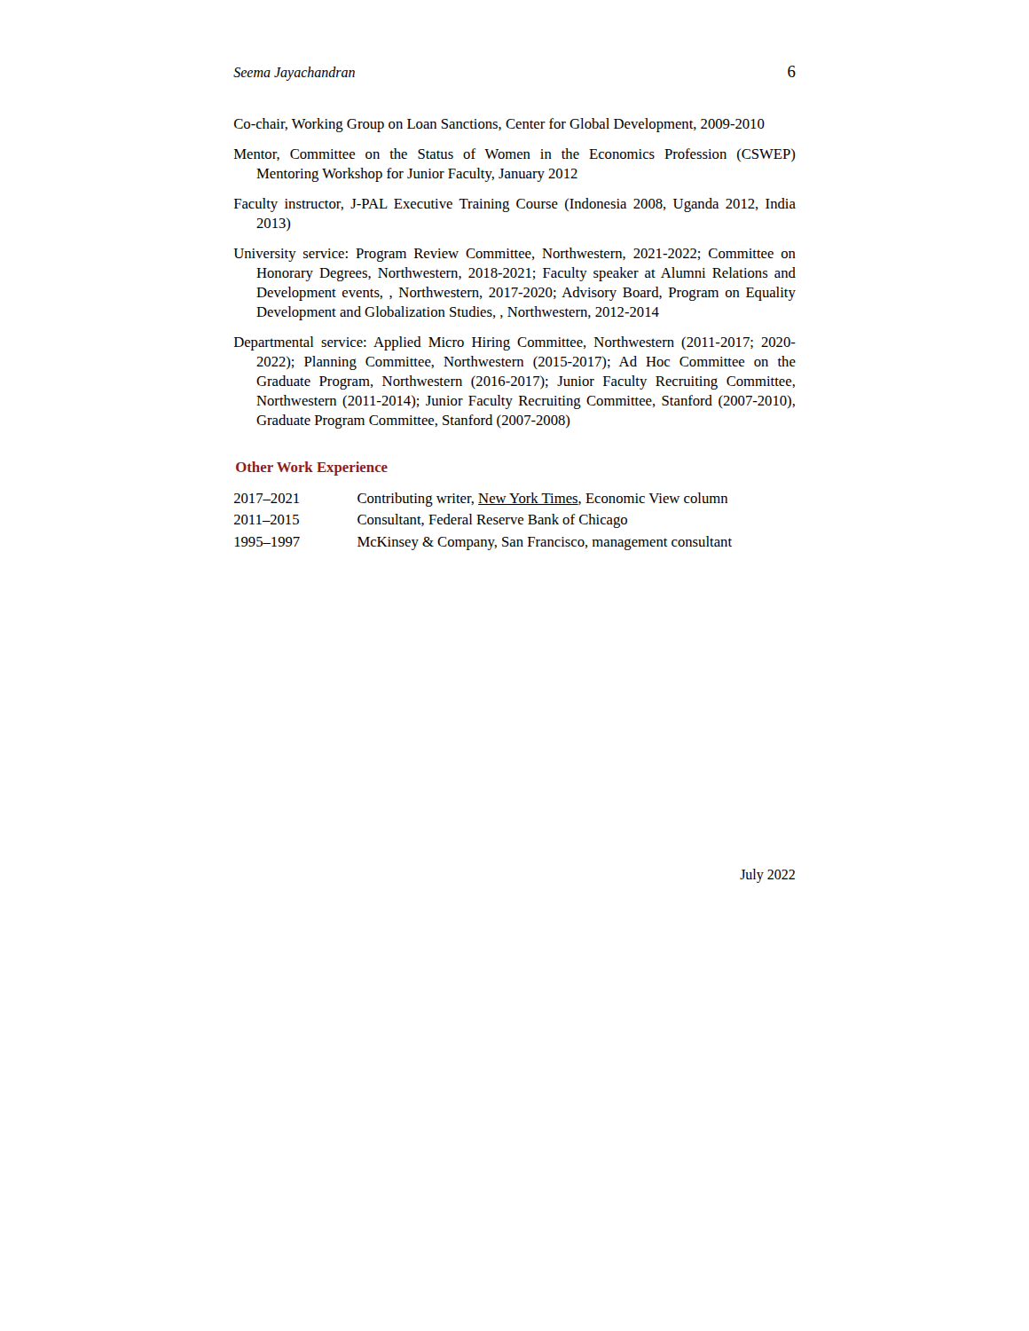Seema Jayachandran
6
Co-chair, Working Group on Loan Sanctions, Center for Global Development, 2009-2010
Mentor, Committee on the Status of Women in the Economics Profession (CSWEP) Mentoring Workshop for Junior Faculty, January 2012
Faculty instructor, J-PAL Executive Training Course (Indonesia 2008, Uganda 2012, India 2013)
University service: Program Review Committee, Northwestern, 2021-2022; Committee on Honorary Degrees, Northwestern, 2018-2021; Faculty speaker at Alumni Relations and Development events, , Northwestern, 2017-2020; Advisory Board, Program on Equality Development and Globalization Studies, , Northwestern, 2012-2014
Departmental service: Applied Micro Hiring Committee, Northwestern (2011-2017; 2020-2022); Planning Committee, Northwestern (2015-2017); Ad Hoc Committee on the Graduate Program, Northwestern (2016-2017); Junior Faculty Recruiting Committee, Northwestern (2011-2014); Junior Faculty Recruiting Committee, Stanford (2007-2010), Graduate Program Committee, Stanford (2007-2008)
Other Work Experience
| 2017–2021 | Contributing writer, New York Times , Economic View column |
| 2011–2015 | Consultant, Federal Reserve Bank of Chicago |
| 1995–1997 | McKinsey & Company, San Francisco, management consultant |
July 2022